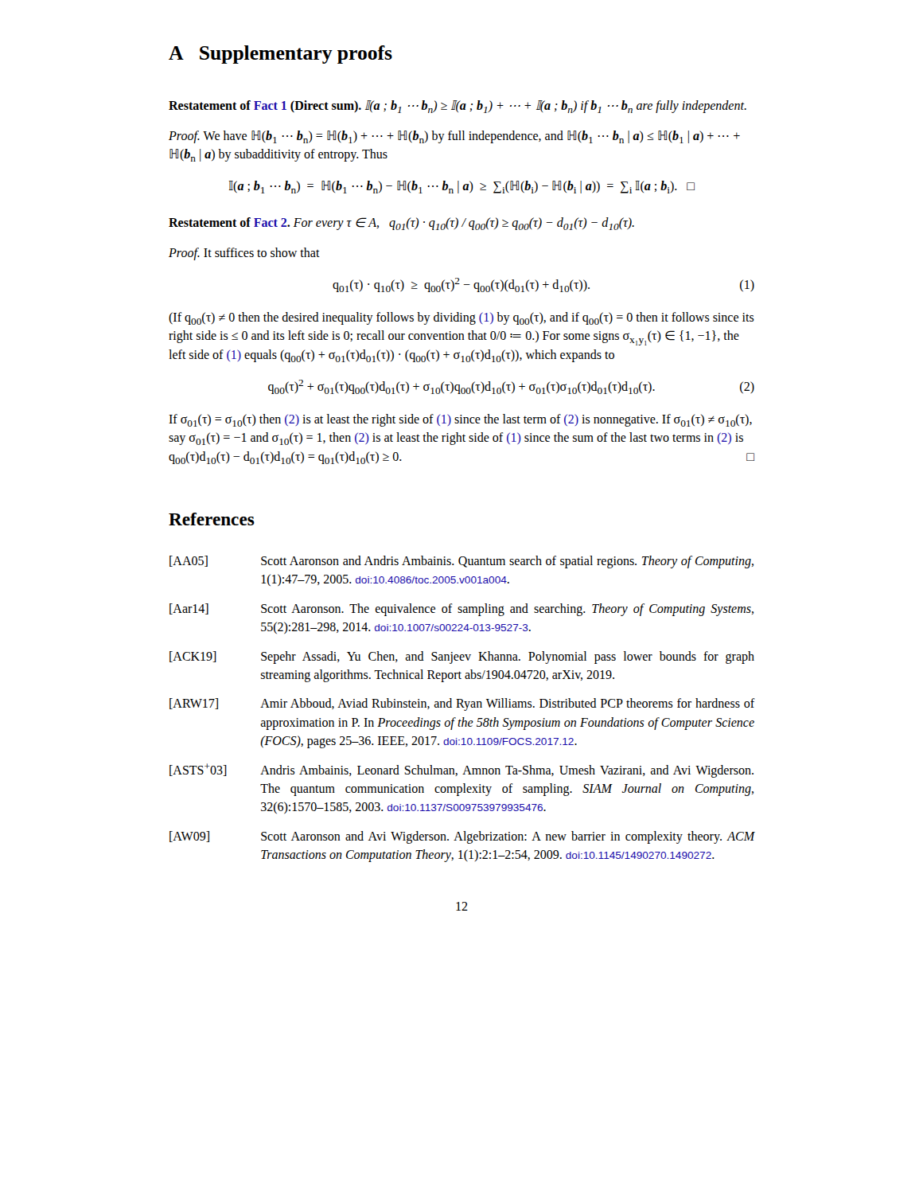A Supplementary proofs
Restatement of Fact 1 (Direct sum). 𝕀(a ; b1 ⋯ bn) ≥ 𝕀(a ; b1) + ⋯ + 𝕀(a ; bn) if b1 ⋯ bn are fully independent.
Proof. We have ℍ(b1 ⋯ bn) = ℍ(b1) + ⋯ + ℍ(bn) by full independence, and ℍ(b1 ⋯ bn | a) ≤ ℍ(b1 | a) + ⋯ + ℍ(bn | a) by subadditivity of entropy. Thus
𝕀(a ; b1 ⋯ bn) = ℍ(b1 ⋯ bn) − ℍ(b1 ⋯ bn | a) ≥ ∑i(ℍ(bi) − ℍ(bi | a)) = ∑i 𝕀(a ; bi). □
Restatement of Fact 2. For every τ ∈ A, q01(τ) · q10(τ) / q00(τ) ≥ q00(τ) − d01(τ) − d10(τ).
Proof. It suffices to show that
q01(τ) · q10(τ) ≥ q00(τ)2 − q00(τ)(d01(τ) + d10(τ)).
(1)
(If q00(τ) ≠ 0 then the desired inequality follows by dividing (1) by q00(τ), and if q00(τ) = 0 then it follows since its right side is ≤ 0 and its left side is 0; recall our convention that 0/0 ≔ 0.) For some signs σx₁y₁(τ) ∈ {1, −1}, the left side of (1) equals (q00(τ) + σ01(τ)d01(τ)) · (q00(τ) + σ10(τ)d10(τ)), which expands to
q00(τ)2 + σ01(τ)q00(τ)d01(τ) + σ10(τ)q00(τ)d10(τ) + σ01(τ)σ10(τ)d01(τ)d10(τ).
(2)
If σ01(τ) = σ10(τ) then (2) is at least the right side of (1) since the last term of (2) is nonnegative. If σ01(τ) ≠ σ10(τ), say σ01(τ) = −1 and σ10(τ) = 1, then (2) is at least the right side of (1) since the sum of the last two terms in (2) is q00(τ)d10(τ) − d01(τ)d10(τ) = q01(τ)d10(τ) ≥ 0. □
References
[AA05]
Scott Aaronson and Andris Ambainis. Quantum search of spatial regions. Theory of Computing, 1(1):47–79, 2005. doi:10.4086/toc.2005.v001a004.
[Aar14]
Scott Aaronson. The equivalence of sampling and searching. Theory of Computing Systems, 55(2):281–298, 2014. doi:10.1007/s00224-013-9527-3.
[ACK19]
Sepehr Assadi, Yu Chen, and Sanjeev Khanna. Polynomial pass lower bounds for graph streaming algorithms. Technical Report abs/1904.04720, arXiv, 2019.
[ARW17]
Amir Abboud, Aviad Rubinstein, and Ryan Williams. Distributed PCP theorems for hardness of approximation in P. In Proceedings of the 58th Symposium on Foundations of Computer Science (FOCS), pages 25–36. IEEE, 2017. doi:10.1109/FOCS.2017.12.
[ASTS+03]
Andris Ambainis, Leonard Schulman, Amnon Ta-Shma, Umesh Vazirani, and Avi Wigderson. The quantum communication complexity of sampling. SIAM Journal on Computing, 32(6):1570–1585, 2003. doi:10.1137/S009753979935476.
[AW09]
Scott Aaronson and Avi Wigderson. Algebrization: A new barrier in complexity theory. ACM Transactions on Computation Theory, 1(1):2:1–2:54, 2009. doi:10.1145/1490270.1490272.
12